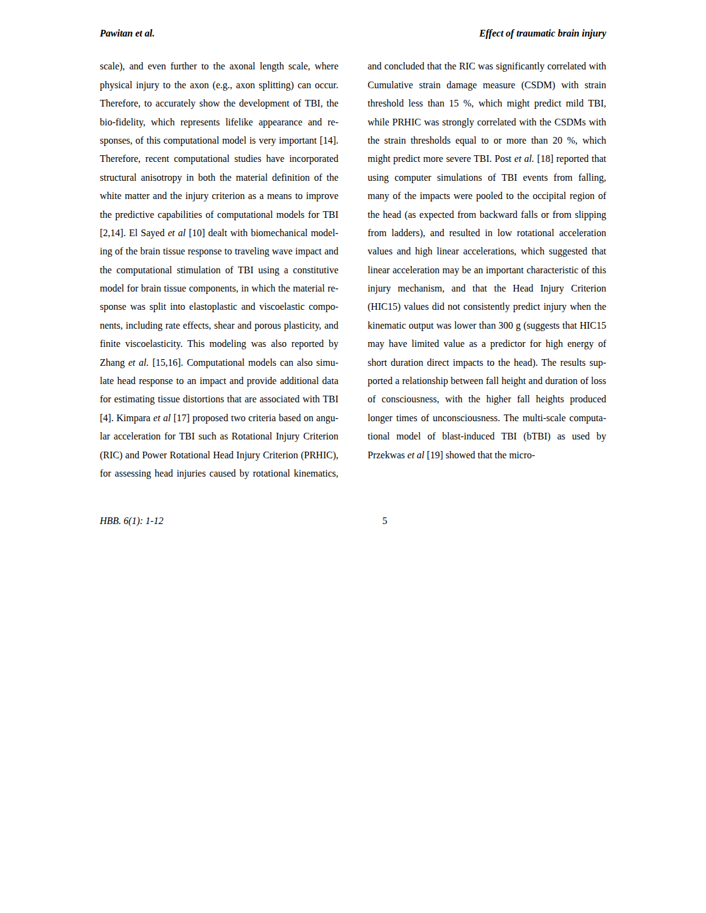Pawitan et al. Effect of traumatic brain injury
scale), and even further to the axonal length scale, where physical injury to the axon (e.g., axon splitting) can occur. Therefore, to accurately show the development of TBI, the bio-fidelity, which represents lifelike appearance and responses, of this computational model is very important [14]. Therefore, recent computational studies have incorporated structural anisotropy in both the material definition of the white matter and the injury criterion as a means to improve the predictive capabilities of computational models for TBI [2,14]. El Sayed et al [10] dealt with biomechanical modeling of the brain tissue response to traveling wave impact and the computational stimulation of TBI using a constitutive model for brain tissue components, in which the material response was split into elastoplastic and viscoelastic components, including rate effects, shear and porous plasticity, and finite viscoelasticity. This modeling was also reported by Zhang et al. [15,16]. Computational models can also simulate head response to an impact and provide additional data for estimating tissue distortions that are associated with TBI [4]. Kimpara et al [17] proposed two criteria based on angular acceleration for TBI such as Rotational Injury Criterion (RIC) and Power Rotational Head Injury Criterion (PRHIC), for assessing head injuries caused by rotational kinematics, and concluded that the RIC was significantly correlated with Cumulative strain damage measure (CSDM) with strain threshold less than 15 %, which might predict mild TBI, while PRHIC was strongly correlated with the CSDMs with the strain thresholds equal to or more than 20 %, which might predict more severe TBI. Post et al. [18] reported that using computer simulations of TBI events from falling, many of the impacts were pooled to the occipital region of the head (as expected from backward falls or from slipping from ladders), and resulted in low rotational acceleration values and high linear accelerations, which suggested that linear acceleration may be an important characteristic of this injury mechanism, and that the Head Injury Criterion (HIC15) values did not consistently predict injury when the kinematic output was lower than 300 g (suggests that HIC15 may have limited value as a predictor for high energy of short duration direct impacts to the head). The results supported a relationship between fall height and duration of loss of consciousness, with the higher fall heights produced longer times of unconsciousness. The multi-scale computational model of blast-induced TBI (bTBI) as used by Przekwas et al [19] showed that the micro-
HBB. 6(1): 1-12 5